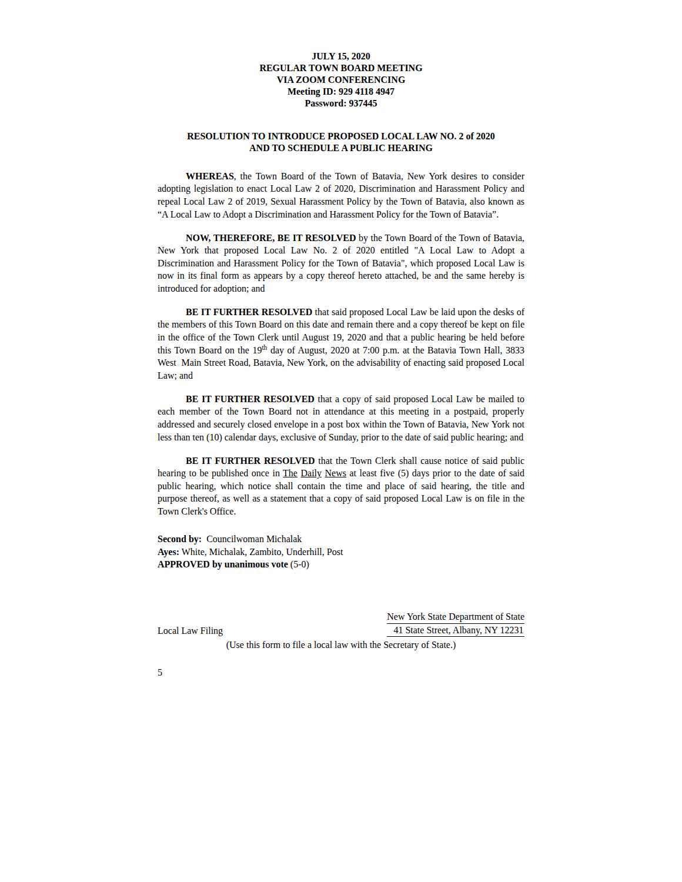JULY 15, 2020
REGULAR TOWN BOARD MEETING
VIA ZOOM CONFERENCING
Meeting ID: 929 4118 4947
Password: 937445
RESOLUTION TO INTRODUCE PROPOSED LOCAL LAW NO. 2 of 2020
AND TO SCHEDULE A PUBLIC HEARING
WHEREAS, the Town Board of the Town of Batavia, New York desires to consider adopting legislation to enact Local Law 2 of 2020, Discrimination and Harassment Policy and repeal Local Law 2 of 2019, Sexual Harassment Policy by the Town of Batavia, also known as “A Local Law to Adopt a Discrimination and Harassment Policy for the Town of Batavia”.
NOW, THEREFORE, BE IT RESOLVED by the Town Board of the Town of Batavia, New York that proposed Local Law No. 2 of 2020 entitled "A Local Law to Adopt a Discrimination and Harassment Policy for the Town of Batavia", which proposed Local Law is now in its final form as appears by a copy thereof hereto attached, be and the same hereby is introduced for adoption; and
BE IT FURTHER RESOLVED that said proposed Local Law be laid upon the desks of the members of this Town Board on this date and remain there and a copy thereof be kept on file in the office of the Town Clerk until August 19, 2020 and that a public hearing be held before this Town Board on the 19th day of August, 2020 at 7:00 p.m. at the Batavia Town Hall, 3833 West Main Street Road, Batavia, New York, on the advisability of enacting said proposed Local Law; and
BE IT FURTHER RESOLVED that a copy of said proposed Local Law be mailed to each member of the Town Board not in attendance at this meeting in a postpaid, properly addressed and securely closed envelope in a post box within the Town of Batavia, New York not less than ten (10) calendar days, exclusive of Sunday, prior to the date of said public hearing; and
BE IT FURTHER RESOLVED that the Town Clerk shall cause notice of said public hearing to be published once in The Daily News at least five (5) days prior to the date of said public hearing, which notice shall contain the time and place of said hearing, the title and purpose thereof, as well as a statement that a copy of said proposed Local Law is on file in the Town Clerk's Office.
Second by: Councilwoman Michalak
Ayes: White, Michalak, Zambito, Underhill, Post
APPROVED by unanimous vote (5-0)
Local Law Filing
New York State Department of State 41 State Street, Albany, NY 12231
(Use this form to file a local law with the Secretary of State.)
5